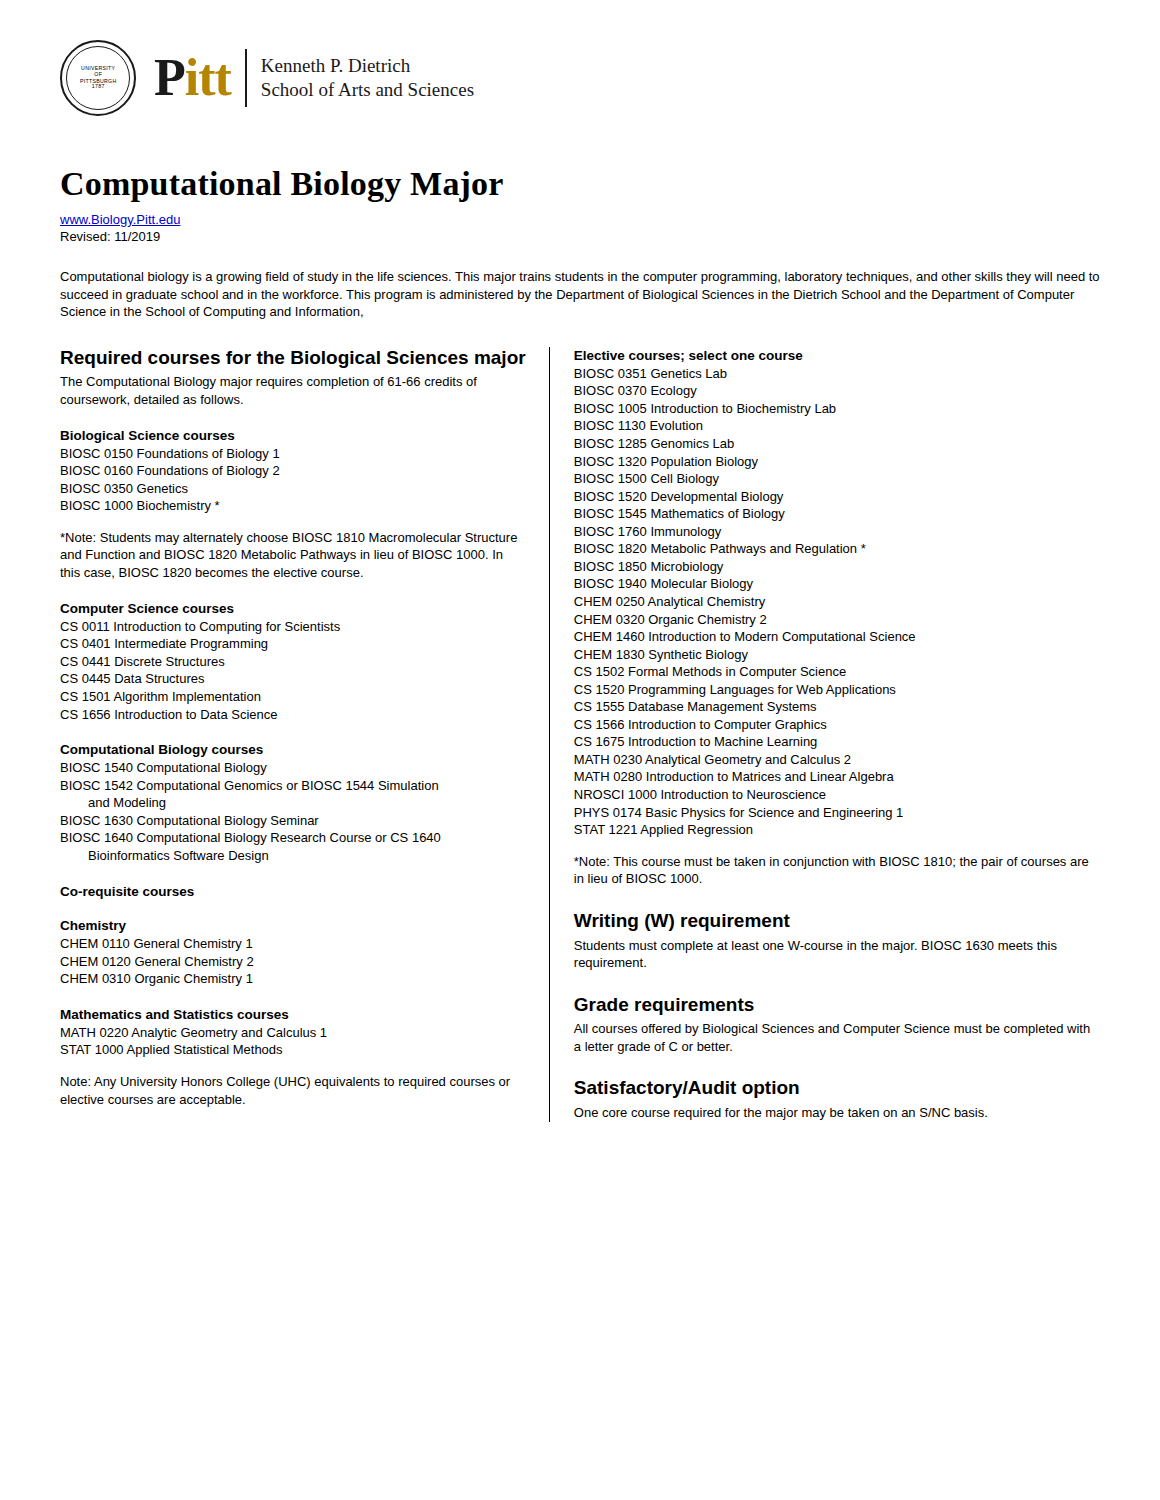UNIVERSITY
OF
PITTSBURGH
1787
Pitt
Kenneth P. Dietrich
School of Arts and Sciences
Computational Biology Major
www.Biology.Pitt.edu
Revised: 11/2019
Computational biology is a growing field of study in the life sciences. This major trains students in the computer programming, laboratory techniques, and other skills they will need to succeed in graduate school and in the workforce. This program is administered by the Department of Biological Sciences in the Dietrich School and the Department of Computer Science in the School of Computing and Information,
Required courses for the Biological Sciences major
The Computational Biology major requires completion of 61-66 credits of coursework, detailed as follows.
Biological Science courses
BIOSC 0150 Foundations of Biology 1
BIOSC 0160 Foundations of Biology 2
BIOSC 0350 Genetics
BIOSC 1000 Biochemistry *
*Note: Students may alternately choose BIOSC 1810 Macromolecular Structure and Function and BIOSC 1820 Metabolic Pathways in lieu of BIOSC 1000. In this case, BIOSC 1820 becomes the elective course.
Computer Science courses
CS 0011 Introduction to Computing for Scientists
CS 0401 Intermediate Programming
CS 0441 Discrete Structures
CS 0445 Data Structures
CS 1501 Algorithm Implementation
CS 1656 Introduction to Data Science
Computational Biology courses
BIOSC 1540 Computational Biology
BIOSC 1542 Computational Genomics or BIOSC 1544 Simulation
and Modeling
BIOSC 1630 Computational Biology Seminar
BIOSC 1640 Computational Biology Research Course or CS 1640
Bioinformatics Software Design
Co-requisite courses
Chemistry
CHEM 0110 General Chemistry 1
CHEM 0120 General Chemistry 2
CHEM 0310 Organic Chemistry 1
Mathematics and Statistics courses
MATH 0220 Analytic Geometry and Calculus 1
STAT 1000 Applied Statistical Methods
Note: Any University Honors College (UHC) equivalents to required courses or elective courses are acceptable.
Elective courses; select one course
BIOSC 0351 Genetics Lab
BIOSC 0370 Ecology
BIOSC 1005 Introduction to Biochemistry Lab
BIOSC 1130 Evolution
BIOSC 1285 Genomics Lab
BIOSC 1320 Population Biology
BIOSC 1500 Cell Biology
BIOSC 1520 Developmental Biology
BIOSC 1545 Mathematics of Biology
BIOSC 1760 Immunology
BIOSC 1820 Metabolic Pathways and Regulation *
BIOSC 1850 Microbiology
BIOSC 1940 Molecular Biology
CHEM 0250 Analytical Chemistry
CHEM 0320 Organic Chemistry 2
CHEM 1460 Introduction to Modern Computational Science
CHEM 1830 Synthetic Biology
CS 1502 Formal Methods in Computer Science
CS 1520 Programming Languages for Web Applications
CS 1555 Database Management Systems
CS 1566 Introduction to Computer Graphics
CS 1675 Introduction to Machine Learning
MATH 0230 Analytical Geometry and Calculus 2
MATH 0280 Introduction to Matrices and Linear Algebra
NROSCI 1000 Introduction to Neuroscience
PHYS 0174 Basic Physics for Science and Engineering 1
STAT 1221 Applied Regression
*Note: This course must be taken in conjunction with BIOSC 1810; the pair of courses are in lieu of BIOSC 1000.
Writing (W) requirement
Students must complete at least one W-course in the major. BIOSC 1630 meets this requirement.
Grade requirements
All courses offered by Biological Sciences and Computer Science must be completed with a letter grade of C or better.
Satisfactory/Audit option
One core course required for the major may be taken on an S/NC basis.